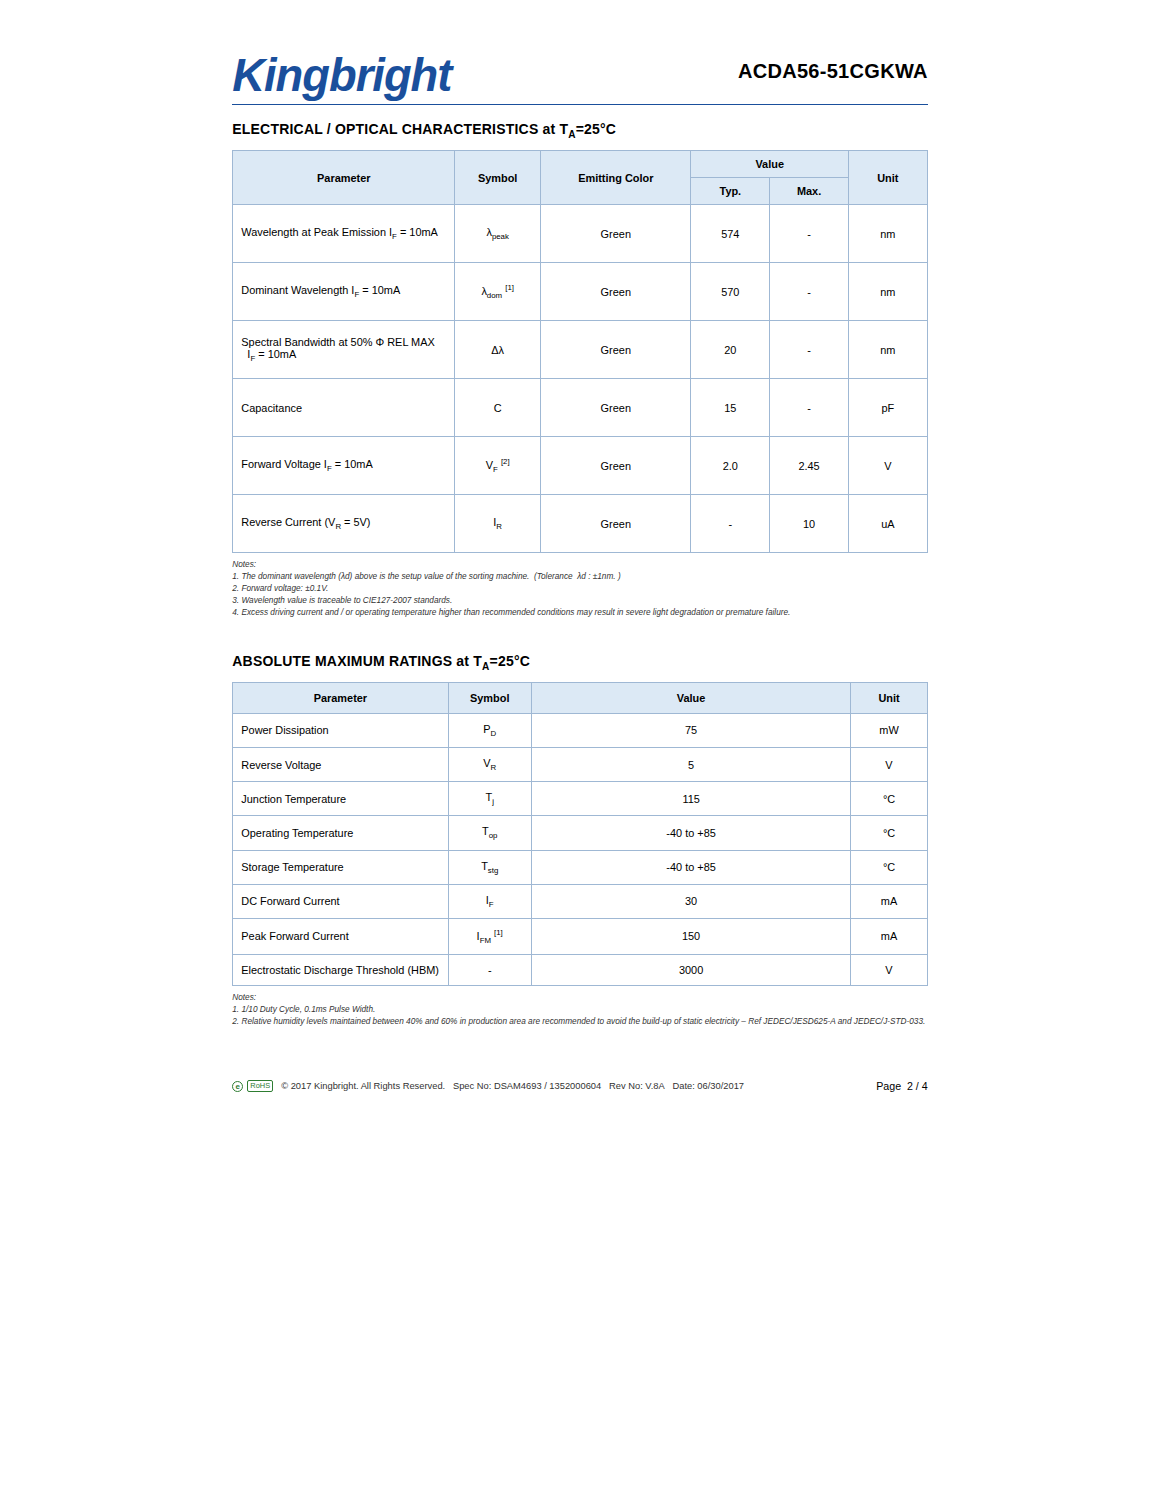ACDA56-51CGKWA
Kingbright
ELECTRICAL / OPTICAL CHARACTERISTICS at TA=25°C
| Parameter | Symbol | Emitting Color | Value | Unit |
| --- | --- | --- | --- | --- |
| Typ. | Max. |
| Wavelength at Peak Emission I F = 10mA | λ peak | Green | 574 | - | nm |
| Dominant Wavelength I F = 10mA | λ dom [1] | Green | 570 | - | nm |
| Spectral Bandwidth at 50% Φ REL MAX I F = 10mA | Δλ | Green | 20 | - | nm |
| Capacitance | C | Green | 15 | - | pF |
| Forward Voltage I F = 10mA | V F [2] | Green | 2.0 | 2.45 | V |
| Reverse Current (V R = 5V) | I R | Green | - | 10 | uA |
Notes:
1. The dominant wavelength (λd) above is the setup value of the sorting machine. (Tolerance λd : ±1nm. )
2. Forward voltage: ±0.1V.
3. Wavelength value is traceable to CIE127-2007 standards.
4. Excess driving current and / or operating temperature higher than recommended conditions may result in severe light degradation or premature failure.
ABSOLUTE MAXIMUM RATINGS at TA=25°C
| Parameter | Symbol | Value | Unit |
| --- | --- | --- | --- |
| Power Dissipation | P D | 75 | mW |
| Reverse Voltage | V R | 5 | V |
| Junction Temperature | T j | 115 | °C |
| Operating Temperature | T op | -40 to +85 | °C |
| Storage Temperature | T stg | -40 to +85 | °C |
| DC Forward Current | I F | 30 | mA |
| Peak Forward Current | I FM [1] | 150 | mA |
| Electrostatic Discharge Threshold (HBM) | - | 3000 | V |
Notes:
1. 1/10 Duty Cycle, 0.1ms Pulse Width.
2. Relative humidity levels maintained between 40% and 60% in production area are recommended to avoid the build-up of static electricity – Ref JEDEC/JESD625-A and JEDEC/J-STD-033.
e RoHS © 2017 Kingbright. All Rights Reserved. Spec No: DSAM4693 / 1352000604 Rev No: V.8A Date: 06/30/2017 Page 2 / 4